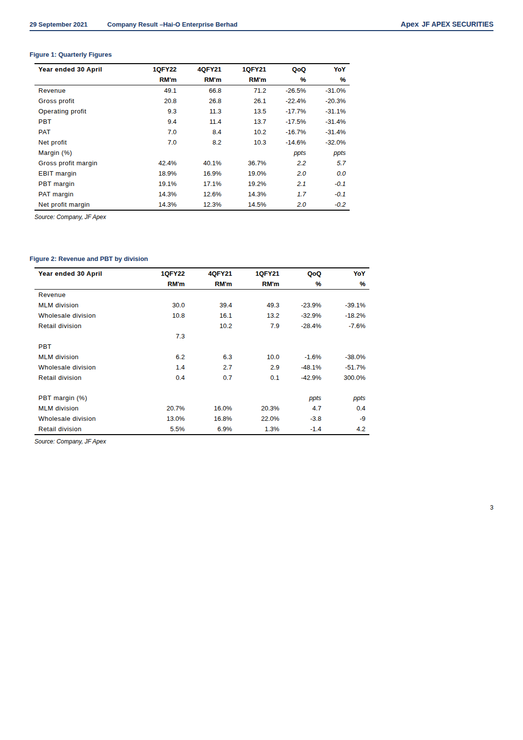29 September 2021
Company Result –Hai-O Enterprise Berhad
Apex JF APEX SECURITIES
Figure 1: Quarterly Figures
| Year ended 30 April | 1QFY22 | 4QFY21 | 1QFY21 | QoQ | YoY |
| --- | --- | --- | --- | --- | --- |
| | RM'm | RM'm | RM'm | % | % |
| Revenue | 49.1 | 66.8 | 71.2 | -26.5% | -31.0% |
| Gross profit | 20.8 | 26.8 | 26.1 | -22.4% | -20.3% |
| Operating profit | 9.3 | 11.3 | 13.5 | -17.7% | -31.1% |
| PBT | 9.4 | 11.4 | 13.7 | -17.5% | -31.4% |
| PAT | 7.0 | 8.4 | 10.2 | -16.7% | -31.4% |
| Net profit | 7.0 | 8.2 | 10.3 | -14.6% | -32.0% |
| Margin (%) | | | | ppts | ppts |
| Gross profit margin | 42.4% | 40.1% | 36.7% | 2.2 | 5.7 |
| EBIT margin | 18.9% | 16.9% | 19.0% | 2.0 | 0.0 |
| PBT margin | 19.1% | 17.1% | 19.2% | 2.1 | -0.1 |
| PAT margin | 14.3% | 12.6% | 14.3% | 1.7 | -0.1 |
| Net profit margin | 14.3% | 12.3% | 14.5% | 2.0 | -0.2 |
Source: Company, JF Apex
Figure 2: Revenue and PBT by division
| Year ended 30 April | 1QFY22 | 4QFY21 | 1QFY21 | QoQ | YoY |
| --- | --- | --- | --- | --- | --- |
| | RM'm | RM'm | RM'm | % | % |
| Revenue | | | | | |
| MLM division | 30.0 | 39.4 | 49.3 | -23.9% | -39.1% |
| Wholesale division | 10.8 | 16.1 | 13.2 | -32.9% | -18.2% |
| Retail division | | 10.2 | 7.9 | -28.4% | -7.6% |
| | 7.3 | | | | |
| PBT | | | | | |
| MLM division | 6.2 | 6.3 | 10.0 | -1.6% | -38.0% |
| Wholesale division | 1.4 | 2.7 | 2.9 | -48.1% | -51.7% |
| Retail division | 0.4 | 0.7 | 0.1 | -42.9% | 300.0% |
| PBT margin (%) | | | | ppts | ppts |
| MLM division | 20.7% | 16.0% | 20.3% | 4.7 | 0.4 |
| Wholesale division | 13.0% | 16.8% | 22.0% | -3.8 | -9 |
| Retail division | 5.5% | 6.9% | 1.3% | -1.4 | 4.2 |
Source: Company, JF Apex
3